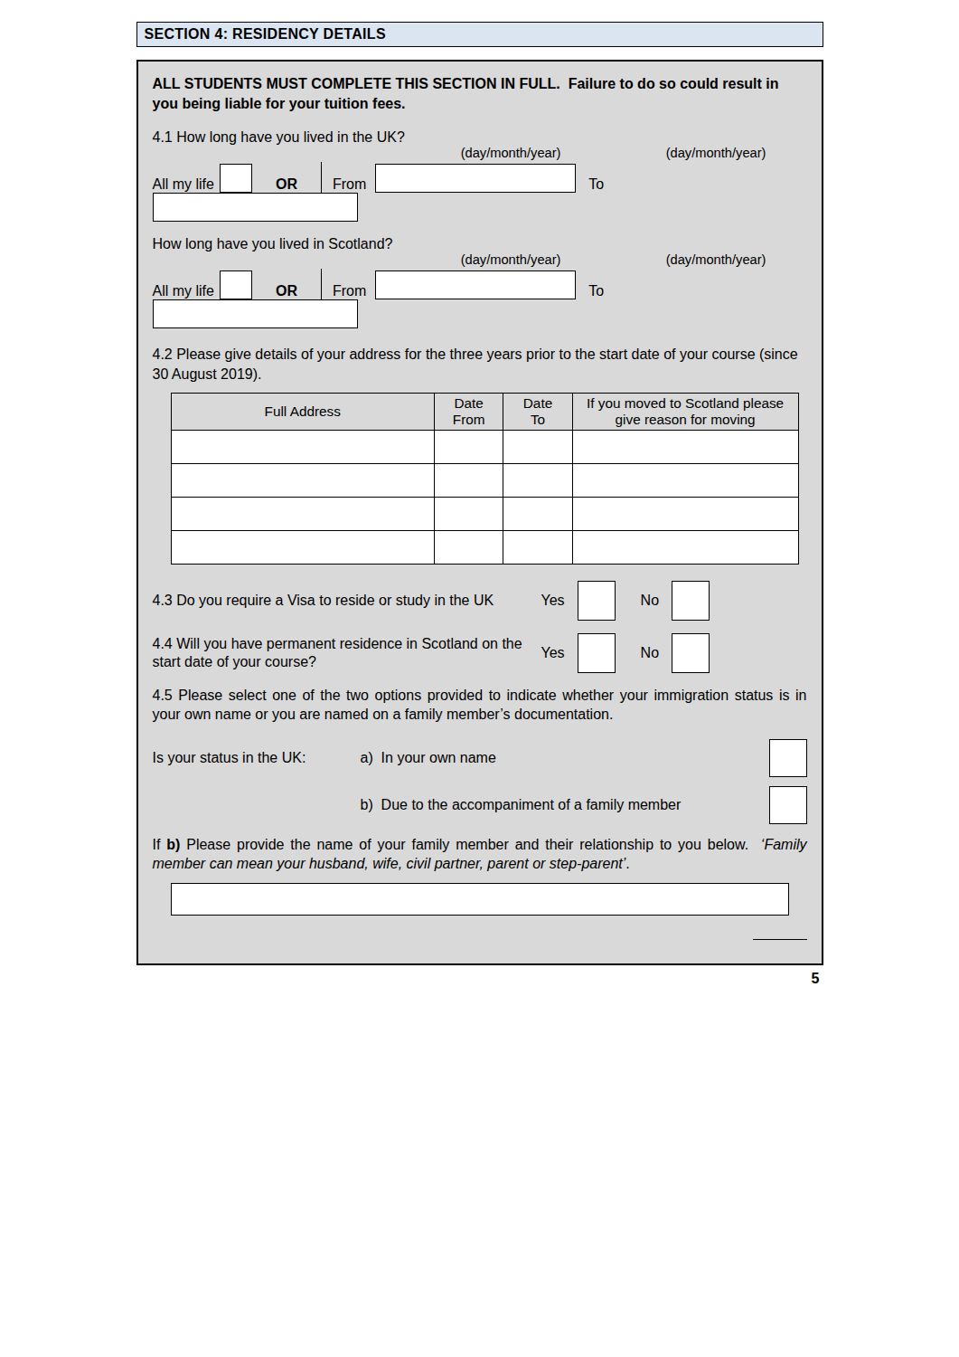SECTION 4: RESIDENCY DETAILS
ALL STUDENTS MUST COMPLETE THIS SECTION IN FULL. Failure to do so could result in you being liable for your tuition fees.
4.1 How long have you lived in the UK?
(day/month/year) (day/month/year)
All my life OR From To
How long have you lived in Scotland?
(day/month/year) (day/month/year)
All my life OR From To
4.2 Please give details of your address for the three years prior to the start date of your course (since 30 August 2019).
| Full Address | Date From | Date To | If you moved to Scotland please give reason for moving |
| --- | --- | --- | --- |
4.3 Do you require a Visa to reside or study in the UK
Yes No
4.4 Will you have permanent residence in Scotland on the start date of your course?
Yes No
4.5 Please select one of the two options provided to indicate whether your immigration status is in your own name or you are named on a family member’s documentation.
Is your status in the UK:
a) In your own name
b) Due to the accompaniment of a family member
If b) Please provide the name of your family member and their relationship to you below. ‘Family member can mean your husband, wife, civil partner, parent or step-parent’.
5